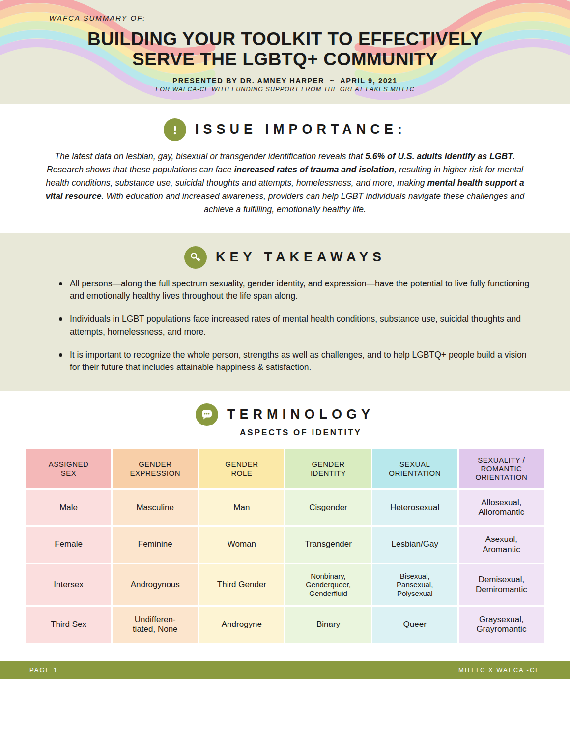WAFCA SUMMARY OF:
Building Your Toolkit to Effectively
Serve the LGBTQ+ Community
Presented by Dr. Amney Harper ~ April 9, 2021
for WAFCA-CE with funding support from the Great Lakes MHTTC
Issue Importance:
The latest data on lesbian, gay, bisexual or transgender identification reveals that 5.6% of U.S. adults identify as LGBT. Research shows that these populations can face increased rates of trauma and isolation, resulting in higher risk for mental health conditions, substance use, suicidal thoughts and attempts, homelessness, and more, making mental health support a vital resource. With education and increased awareness, providers can help LGBT individuals navigate these challenges and achieve a fulfilling, emotionally healthy life.
Key Takeaways
All persons—along the full spectrum sexuality, gender identity, and expression—have the potential to live fully functioning and emotionally healthy lives throughout the life span along.
Individuals in LGBT populations face increased rates of mental health conditions, substance use, suicidal thoughts and attempts, homelessness, and more.
It is important to recognize the whole person, strengths as well as challenges, and to help LGBTQ+ people build a vision for their future that includes attainable happiness & satisfaction.
Terminology
Aspects of Identity
| Assigned Sex | Gender Expression | Gender Role | Gender Identity | Sexual Orientation | Sexuality / Romantic Orientation |
| --- | --- | --- | --- | --- | --- |
| Male | Masculine | Man | Cisgender | Heterosexual | Allosexual, Alloromantic |
| Female | Feminine | Woman | Transgender | Lesbian/Gay | Asexual, Aromantic |
| Intersex | Androgynous | Third Gender | Nonbinary, Genderqueer, Genderfluid | Bisexual, Pansexual, Polysexual | Demisexual, Demiromantic |
| Third Sex | Undifferen- tiated, None | Androgyne | Binary | Queer | Graysexual, Grayromantic |
Page 1 MHTTC x WAFCA -CE